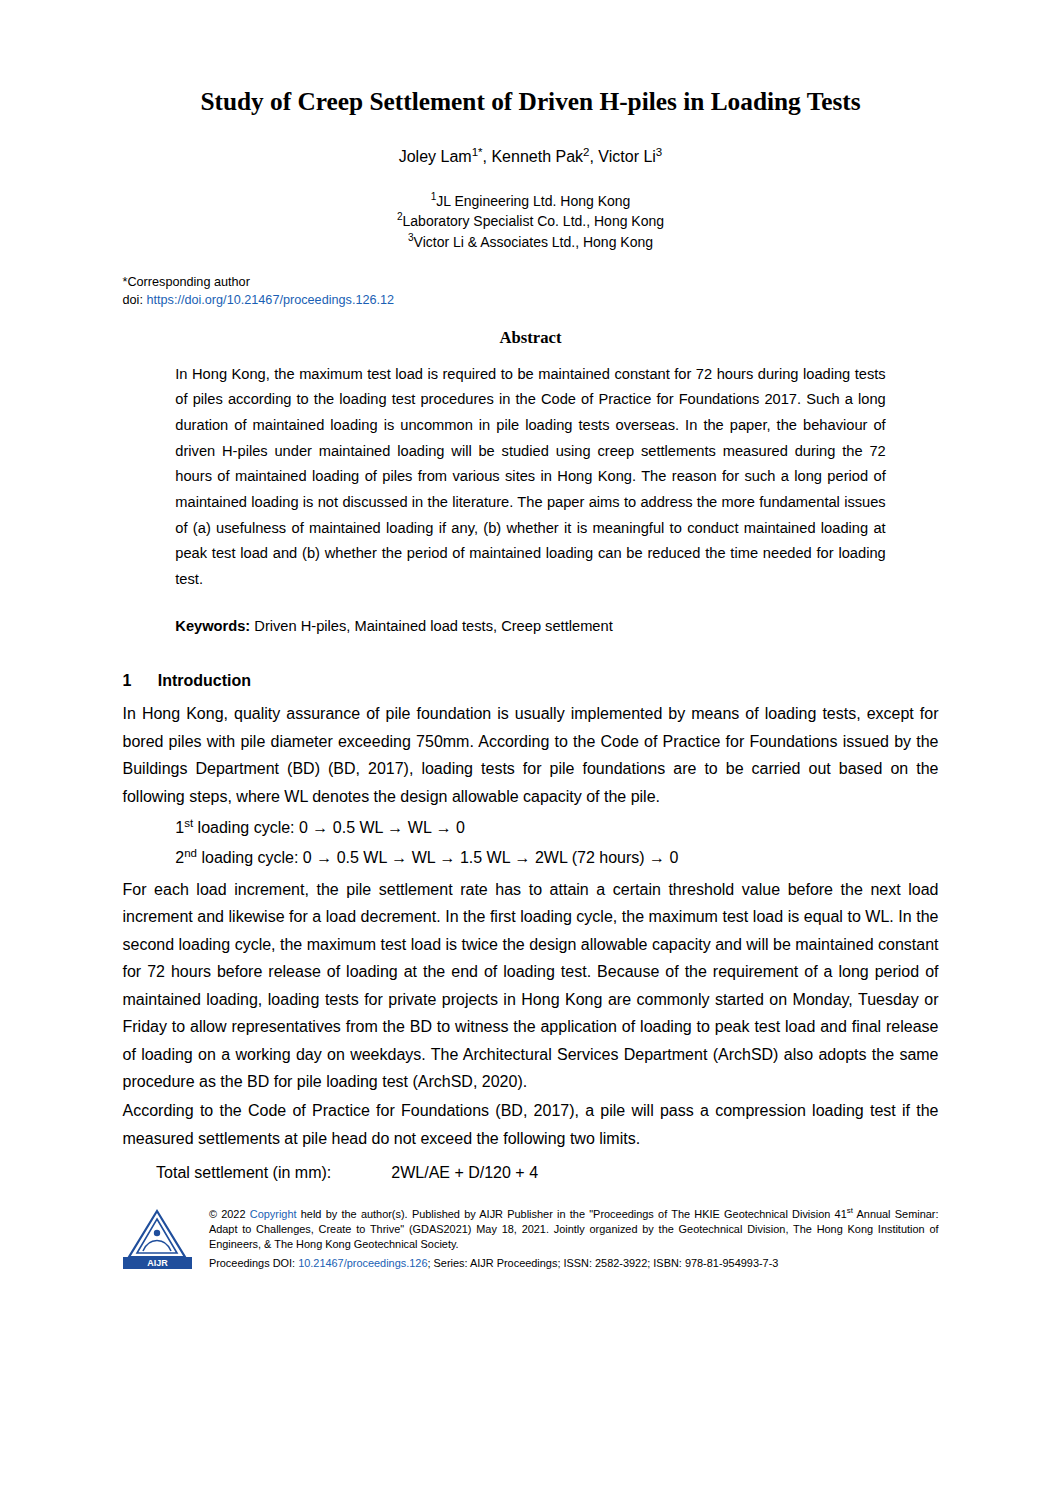Study of Creep Settlement of Driven H-piles in Loading Tests
Joley Lam1*, Kenneth Pak2, Victor Li3
1JL Engineering Ltd. Hong Kong
2Laboratory Specialist Co. Ltd., Hong Kong
3Victor Li & Associates Ltd., Hong Kong
*Corresponding author
doi: https://doi.org/10.21467/proceedings.126.12
Abstract
In Hong Kong, the maximum test load is required to be maintained constant for 72 hours during loading tests of piles according to the loading test procedures in the Code of Practice for Foundations 2017. Such a long duration of maintained loading is uncommon in pile loading tests overseas. In the paper, the behaviour of driven H-piles under maintained loading will be studied using creep settlements measured during the 72 hours of maintained loading of piles from various sites in Hong Kong. The reason for such a long period of maintained loading is not discussed in the literature. The paper aims to address the more fundamental issues of (a) usefulness of maintained loading if any, (b) whether it is meaningful to conduct maintained loading at peak test load and (b) whether the period of maintained loading can be reduced the time needed for loading test.
Keywords: Driven H-piles, Maintained load tests, Creep settlement
1 Introduction
In Hong Kong, quality assurance of pile foundation is usually implemented by means of loading tests, except for bored piles with pile diameter exceeding 750mm. According to the Code of Practice for Foundations issued by the Buildings Department (BD) (BD, 2017), loading tests for pile foundations are to be carried out based on the following steps, where WL denotes the design allowable capacity of the pile.
1st loading cycle: 0 → 0.5 WL → WL → 0
2nd loading cycle: 0 → 0.5 WL → WL → 1.5 WL → 2WL (72 hours) → 0
For each load increment, the pile settlement rate has to attain a certain threshold value before the next load increment and likewise for a load decrement. In the first loading cycle, the maximum test load is equal to WL. In the second loading cycle, the maximum test load is twice the design allowable capacity and will be maintained constant for 72 hours before release of loading at the end of loading test. Because of the requirement of a long period of maintained loading, loading tests for private projects in Hong Kong are commonly started on Monday, Tuesday or Friday to allow representatives from the BD to witness the application of loading to peak test load and final release of loading on a working day on weekdays. The Architectural Services Department (ArchSD) also adopts the same procedure as the BD for pile loading test (ArchSD, 2020).
According to the Code of Practice for Foundations (BD, 2017), a pile will pass a compression loading test if the measured settlements at pile head do not exceed the following two limits.
Total settlement (in mm): 2WL/AE + D/120 + 4
AIJR
© 2022 Copyright held by the author(s). Published by AIJR Publisher in the "Proceedings of The HKIE Geotechnical Division 41st Annual Seminar: Adapt to Challenges, Create to Thrive" (GDAS2021) May 18, 2021. Jointly organized by the Geotechnical Division, The Hong Kong Institution of Engineers, & The Hong Kong Geotechnical Society.
Proceedings DOI: 10.21467/proceedings.126; Series: AIJR Proceedings; ISSN: 2582-3922; ISBN: 978-81-954993-7-3